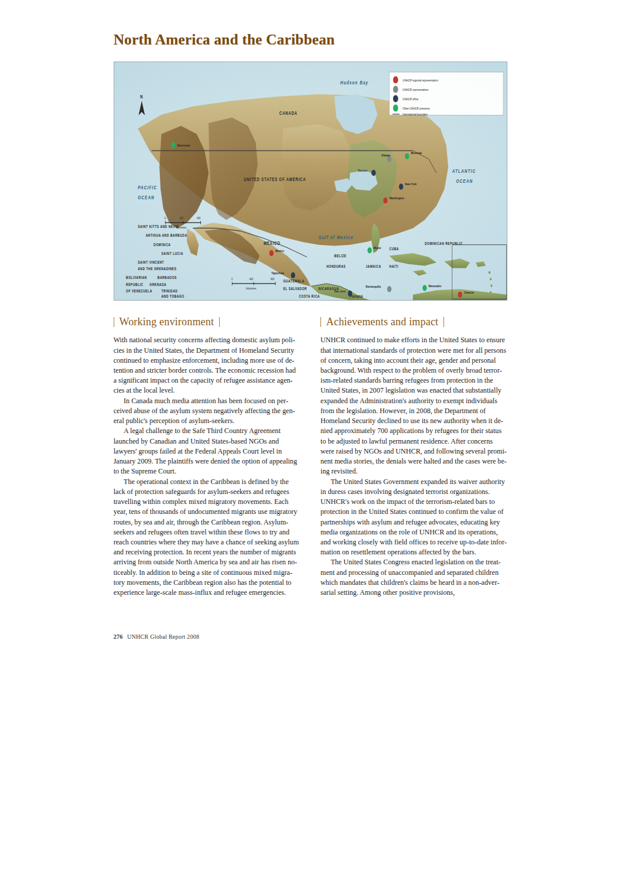North America and the Caribbean
Hudson Bay N UNHCR regional representation UNHCR representation UNHCR office Other UNHCR presence International boundary CANADA UNITED STATES OF AMERICA MEXICO BELIZE HONDURAS JAMAICA HAITI CUBA DOMINICAN REPUBLIC GUATEMALA EL SALVADOR NICARAGUA COSTA RICA Panamá SAINT KITTS AND NEVIS ANTIGUA AND BARBUDA DOMINICA SAINT LUCIA SAINT VINCENT AND THE GRENADINES BARBADOS GRENADA TRINIDAD AND TOBAGO BOLIVARIAN REPUBLIC OF VENEZUELA PACIFIC OCEAN ATLANTIC OCEAN Gulf of Mexico Vancouver Ottawa Montreal Toronto New York Washington Miami Mexico Tapachula San José Barranquilla Maracaibo Caracas 0 200 400 kilometres 0 400 800 kilometres
Working environment
With national security concerns affecting domestic asylum policies in the United States, the Department of Homeland Security continued to emphasize enforcement, including more use of detention and stricter border controls. The economic recession had a significant impact on the capacity of refugee assistance agencies at the local level.
In Canada much media attention has been focused on perceived abuse of the asylum system negatively affecting the general public's perception of asylum-seekers.
A legal challenge to the Safe Third Country Agreement launched by Canadian and United States-based NGOs and lawyers' groups failed at the Federal Appeals Court level in January 2009. The plaintiffs were denied the option of appealing to the Supreme Court.
The operational context in the Caribbean is defined by the lack of protection safeguards for asylum-seekers and refugees travelling within complex mixed migratory movements. Each year, tens of thousands of undocumented migrants use migratory routes, by sea and air, through the Caribbean region. Asylum-seekers and refugees often travel within these flows to try and reach countries where they may have a chance of seeking asylum and receiving protection. In recent years the number of migrants arriving from outside North America by sea and air has risen noticeably. In addition to being a site of continuous mixed migratory movements, the Caribbean region also has the potential to experience large-scale mass-influx and refugee emergencies.
Achievements and impact
UNHCR continued to make efforts in the United States to ensure that international standards of protection were met for all persons of concern, taking into account their age, gender and personal background. With respect to the problem of overly broad terrorism-related standards barring refugees from protection in the United States, in 2007 legislation was enacted that substantially expanded the Administration's authority to exempt individuals from the legislation. However, in 2008, the Department of Homeland Security declined to use its new authority when it denied approximately 700 applications by refugees for their status to be adjusted to lawful permanent residence. After concerns were raised by NGOs and UNHCR, and following several prominent media stories, the denials were halted and the cases were being revisited.
The United States Government expanded its waiver authority in duress cases involving designated terrorist organizations. UNHCR's work on the impact of the terrorism-related bars to protection in the United States continued to confirm the value of partnerships with asylum and refugee advocates, educating key media organizations on the role of UNHCR and its operations, and working closely with field offices to receive up-to-date information on resettlement operations affected by the bars.
The United States Congress enacted legislation on the treatment and processing of unaccompanied and separated children which mandates that children's claims be heard in a non-adversarial setting. Among other positive provisions,
276 UNHCR Global Report 2008